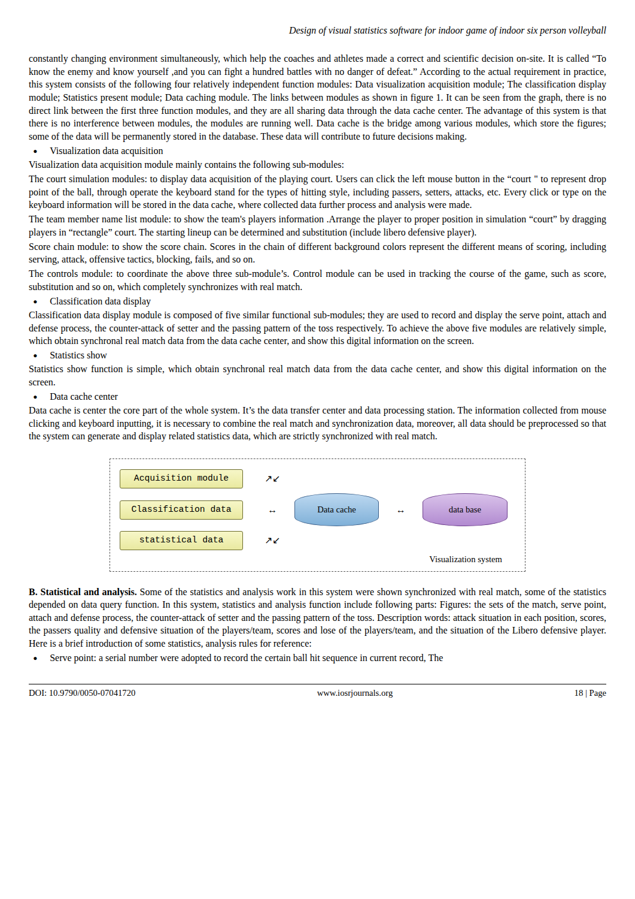Design of visual statistics software for indoor game of indoor six person volleyball
constantly changing environment simultaneously, which help the coaches and athletes made a correct and scientific decision on-site. It is called “To know the enemy and know yourself ,and you can fight a hundred battles with no danger of defeat.” According to the actual requirement in practice, this system consists of the following four relatively independent function modules: Data visualization acquisition module; The classification display module; Statistics present module; Data caching module. The links between modules as shown in figure 1. It can be seen from the graph, there is no direct link between the first three function modules, and they are all sharing data through the data cache center. The advantage of this system is that there is no interference between modules, the modules are running well. Data cache is the bridge among various modules, which store the figures; some of the data will be permanently stored in the database. These data will contribute to future decisions making.
Visualization data acquisition
Visualization data acquisition module mainly contains the following sub-modules:
The court simulation modules: to display data acquisition of the playing court. Users can click the left mouse button in the “court " to represent drop point of the ball, through operate the keyboard stand for the types of hitting style, including passers, setters, attacks, etc. Every click or type on the keyboard information will be stored in the data cache, where collected data further process and analysis were made.
The team member name list module: to show the team's players information .Arrange the player to proper position in simulation “court” by dragging players in “rectangle” court. The starting lineup can be determined and substitution (include libero defensive player).
Score chain module: to show the score chain. Scores in the chain of different background colors represent the different means of scoring, including serving, attack, offensive tactics, blocking, fails, and so on.
The controls module: to coordinate the above three sub-module’s. Control module can be used in tracking the course of the game, such as score, substitution and so on, which completely synchronizes with real match.
Classification data display
Classification data display module is composed of five similar functional sub-modules; they are used to record and display the serve point, attach and defense process, the counter-attack of setter and the passing pattern of the toss respectively. To achieve the above five modules are relatively simple, which obtain synchronal real match data from the data cache center, and show this digital information on the screen.
Statistics show
Statistics show function is simple, which obtain synchronal real match data from the data cache center, and show this digital information on the screen.
Data cache center
Data cache is center the core part of the whole system. It’s the data transfer center and data processing station. The information collected from mouse clicking and keyboard inputting, it is necessary to combine the real match and synchronization data, moreover, all data should be preprocessed so that the system can generate and display related statistics data, which are strictly synchronized with real match.
Acquisition module
↗↙
Data cache
↔
data base
Classification data
↔
statistical data
↗↙
Visualization system
B. Statistical and analysis. Some of the statistics and analysis work in this system were shown synchronized with real match, some of the statistics depended on data query function. In this system, statistics and analysis function include following parts: Figures: the sets of the match, serve point, attach and defense process, the counter-attack of setter and the passing pattern of the toss. Description words: attack situation in each position, scores, the passers quality and defensive situation of the players/team, scores and lose of the players/team, and the situation of the Libero defensive player. Here is a brief introduction of some statistics, analysis rules for reference:
Serve point: a serial number were adopted to record the certain ball hit sequence in current record, The
DOI: 10.9790/0050-07041720
www.iosrjournals.org
18 | Page